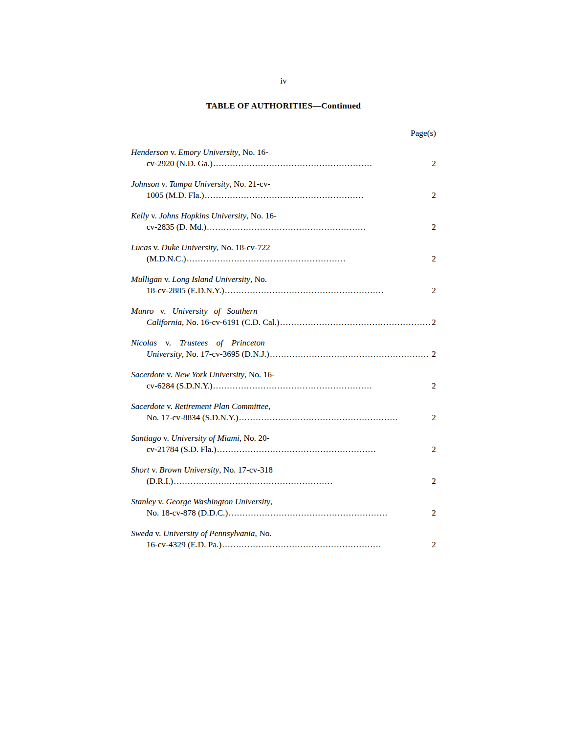iv
TABLE OF AUTHORITIES—Continued
Page(s)
Henderson v. Emory University, No. 16-
cv-2920 (N.D. Ga.)......................................................... 2
Johnson v. Tampa University, No. 21-cv-
1005 (M.D. Fla.)......................................................... 2
Kelly v. Johns Hopkins University, No. 16-
cv-2835 (D. Md.)......................................................... 2
Lucas v. Duke University, No. 18-cv-722
(M.D.N.C.)......................................................... 2
Mulligan v. Long Island University, No.
18-cv-2885 (E.D.N.Y.)......................................................... 2
Munro v. University of Southern
California, No. 16-cv-6191 (C.D. Cal.)......................................................... 2
Nicolas v. Trustees of Princeton
University, No. 17-cv-3695 (D.N.J.)......................................................... 2
Sacerdote v. New York University, No. 16-
cv-6284 (S.D.N.Y.)......................................................... 2
Sacerdote v. Retirement Plan Committee,
No. 17-cv-8834 (S.D.N.Y.)......................................................... 2
Santiago v. University of Miami, No. 20-
cv-21784 (S.D. Fla.)......................................................... 2
Short v. Brown University, No. 17-cv-318
(D.R.I.)......................................................... 2
Stanley v. George Washington University,
No. 18-cv-878 (D.D.C.)......................................................... 2
Sweda v. University of Pennsylvania, No.
16-cv-4329 (E.D. Pa.)......................................................... 2